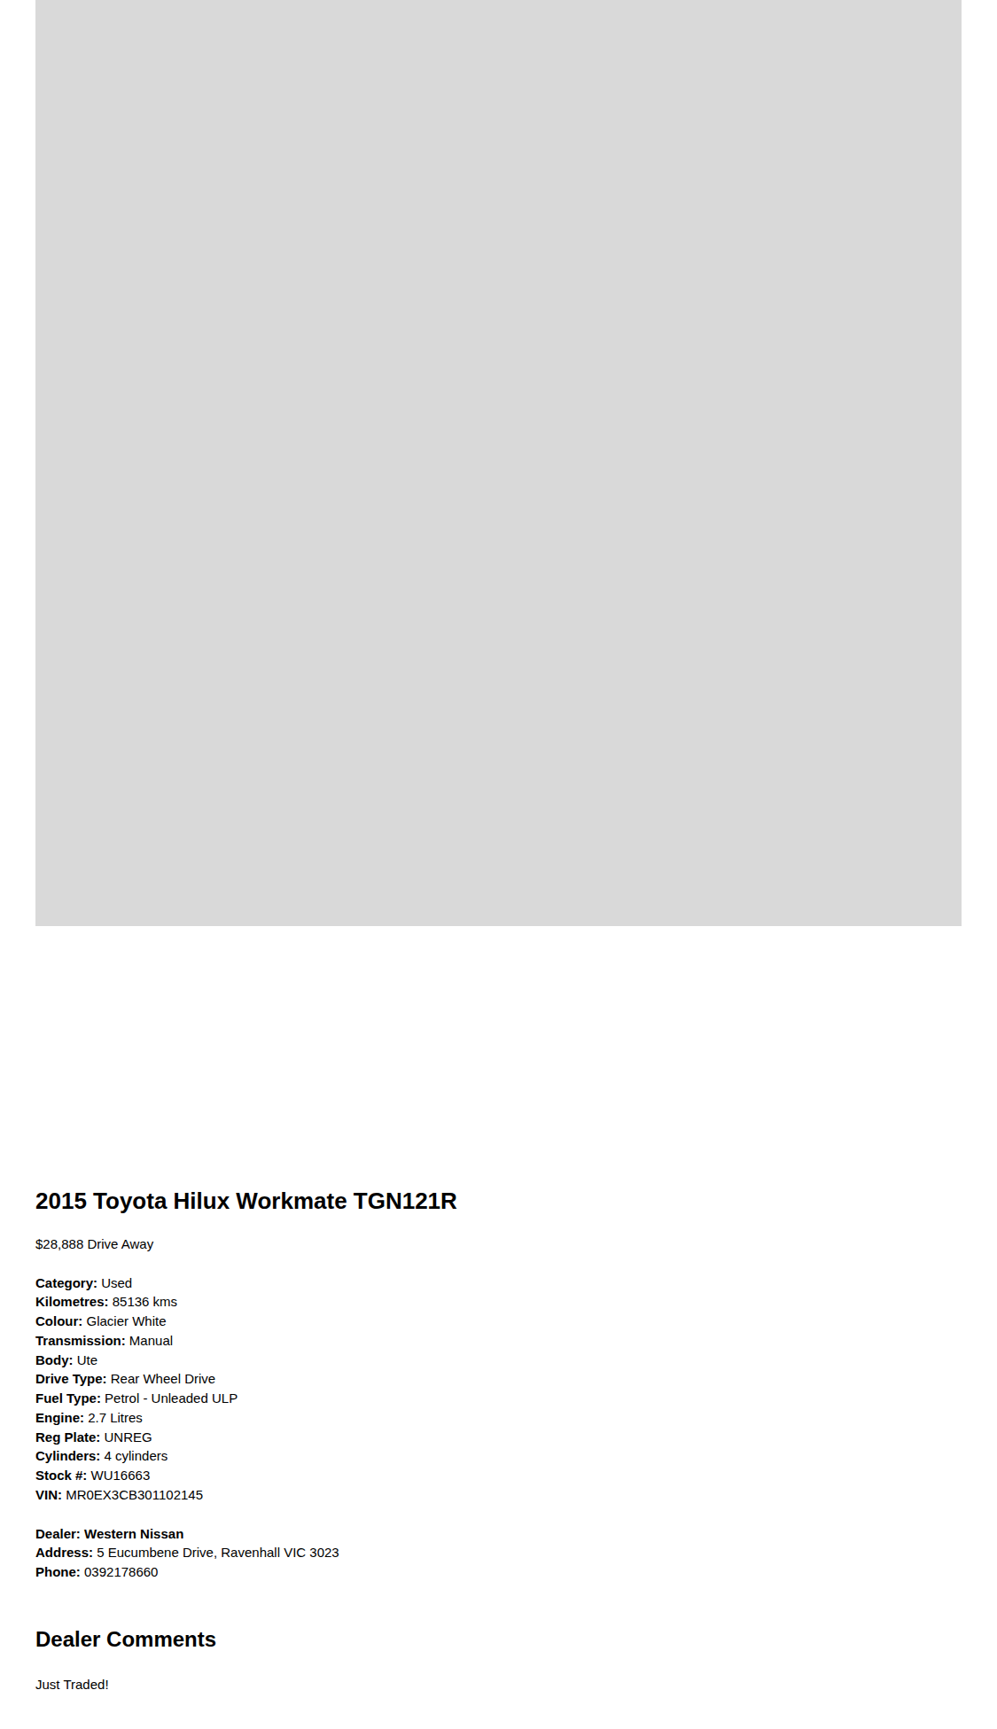2015 Toyota Hilux Workmate TGN121R
$28,888 Drive Away
Category: Used
Kilometres: 85136 kms
Colour: Glacier White
Transmission: Manual
Body: Ute
Drive Type: Rear Wheel Drive
Fuel Type: Petrol - Unleaded ULP
Engine: 2.7 Litres
Reg Plate: UNREG
Cylinders: 4 cylinders
Stock #: WU16663
VIN: MR0EX3CB301102145
Dealer: Western Nissan
Address: 5 Eucumbene Drive, Ravenhall VIC 3023
Phone: 0392178660
Dealer Comments
Just Traded!